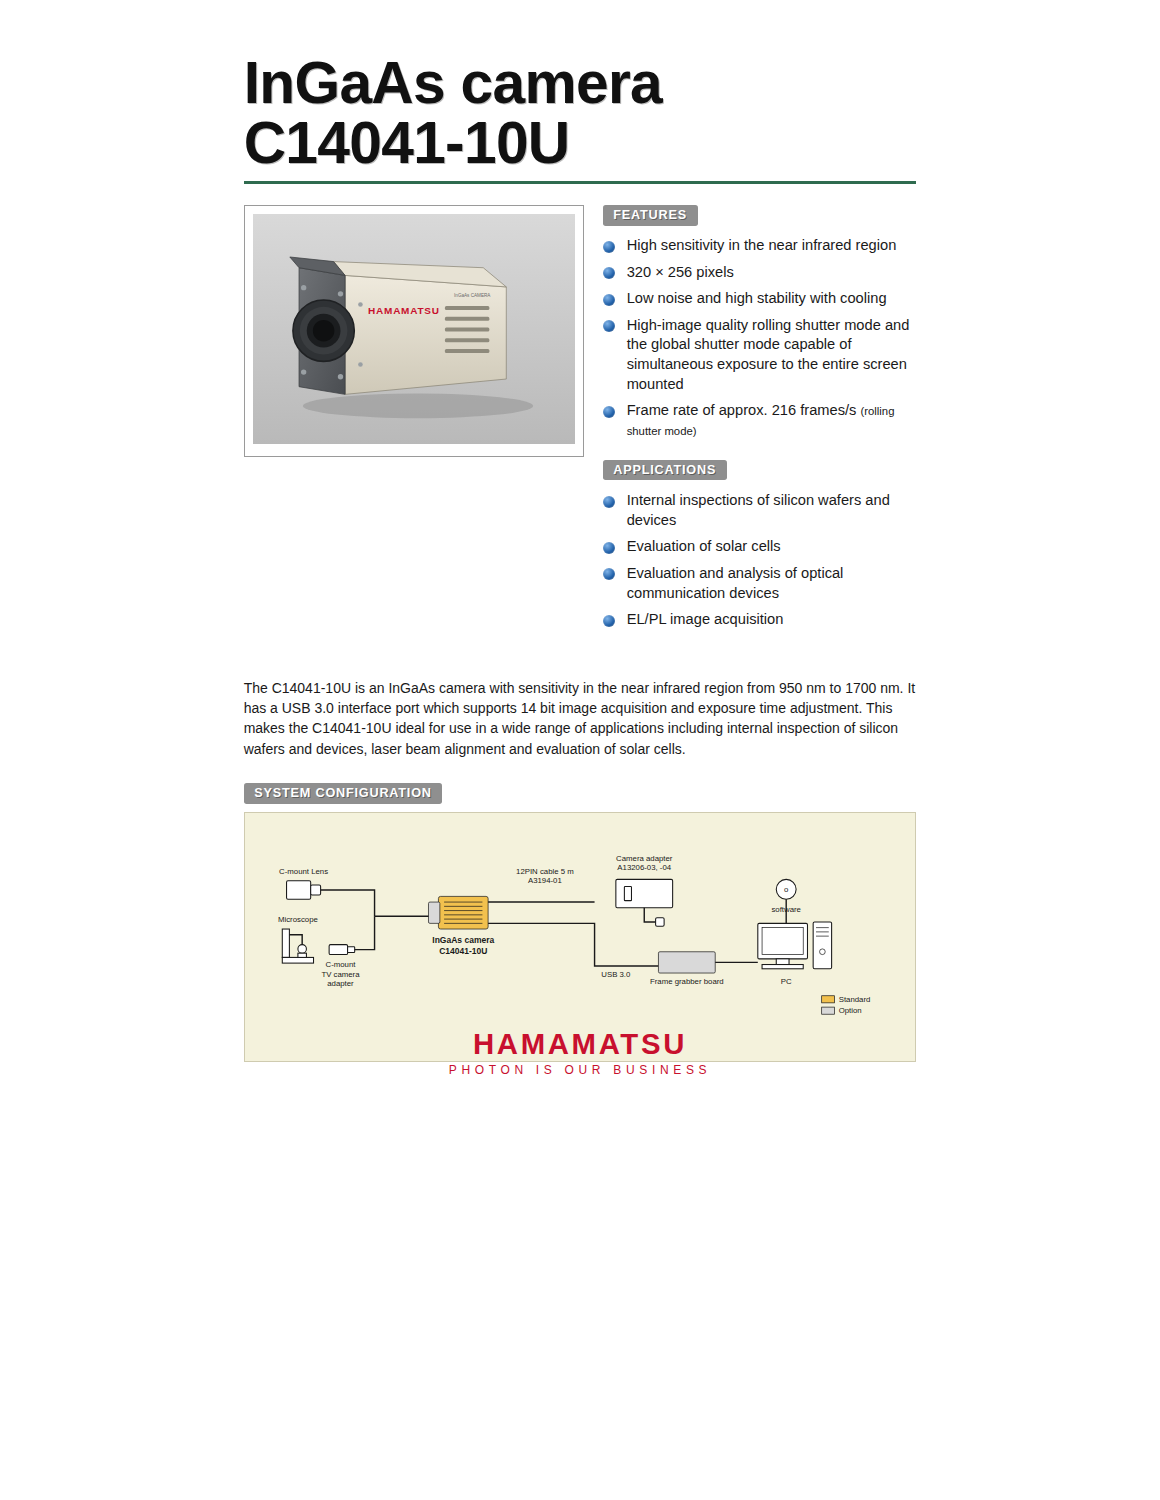InGaAs camera
C14041-10U
HAMAMATSU InGaAs CAMERA
FEATURES
High sensitivity in the near infrared region
320 × 256 pixels
Low noise and high stability with cooling
High-image quality rolling shutter mode and the global shutter mode capable of simultaneous exposure to the entire screen mounted
Frame rate of approx. 216 frames/s (rolling shutter mode)
APPLICATIONS
Internal inspections of silicon wafers and devices
Evaluation of solar cells
Evaluation and analysis of optical communication devices
EL/PL image acquisition
The C14041-10U is an InGaAs camera with sensitivity in the near infrared region from 950 nm to 1700 nm. It has a USB 3.0 interface port which supports 14 bit image acquisition and exposure time adjustment. This makes the C14041-10U ideal for use in a wide range of applications including internal inspection of silicon wafers and devices, laser beam alignment and evaluation of solar cells.
SYSTEM CONFIGURATION
C-mount Lens Microscope C-mount TV camera adapter InGaAs camera C14041-10U 12PIN cable 5 m A3194-01 Camera adapter A13206-03, -04 USB 3.0 Frame grabber board PC o software Standard Option
HAMAMATSU
PHOTON IS OUR BUSINESS